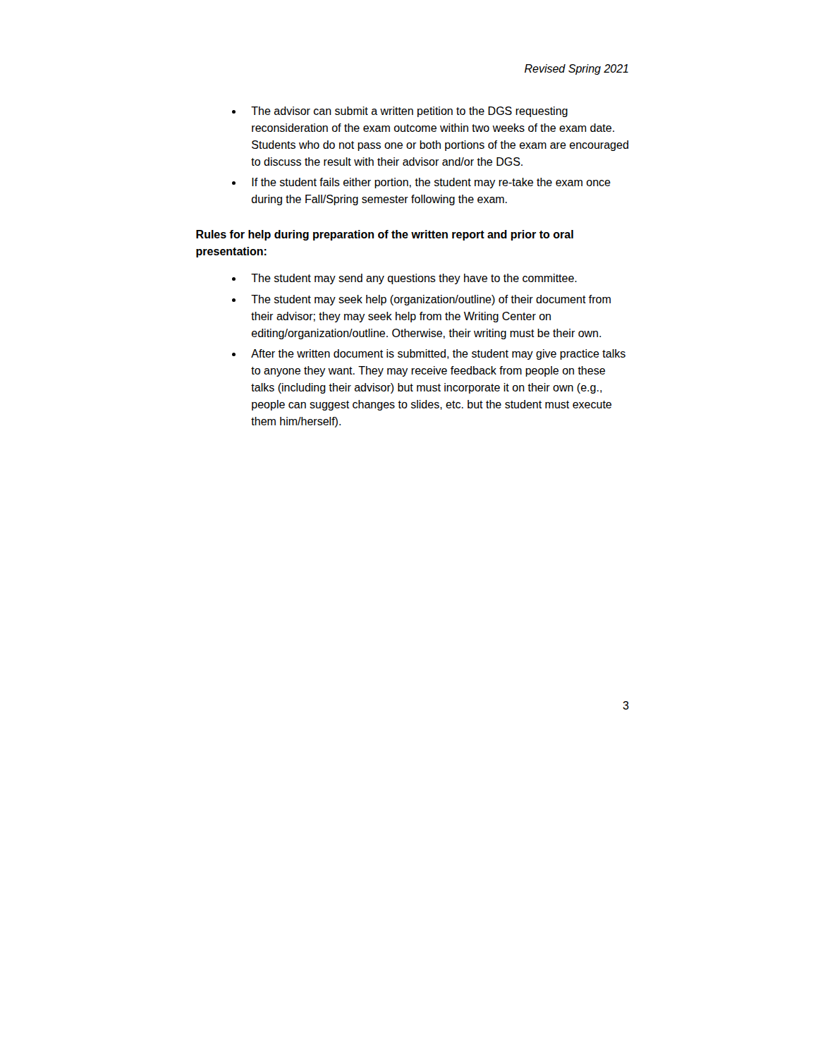Revised Spring 2021
The advisor can submit a written petition to the DGS requesting reconsideration of the exam outcome within two weeks of the exam date. Students who do not pass one or both portions of the exam are encouraged to discuss the result with their advisor and/or the DGS.
If the student fails either portion, the student may re-take the exam once during the Fall/Spring semester following the exam.
Rules for help during preparation of the written report and prior to oral presentation:
The student may send any questions they have to the committee.
The student may seek help (organization/outline) of their document from their advisor; they may seek help from the Writing Center on editing/organization/outline. Otherwise, their writing must be their own.
After the written document is submitted, the student may give practice talks to anyone they want. They may receive feedback from people on these talks (including their advisor) but must incorporate it on their own (e.g., people can suggest changes to slides, etc. but the student must execute them him/herself).
3